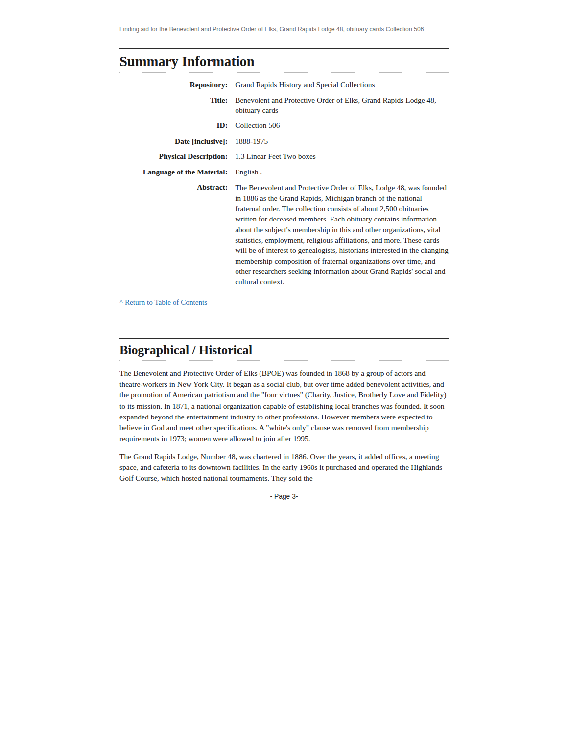Finding aid for the Benevolent and Protective Order of Elks, Grand Rapids Lodge 48, obituary cards Collection 506
Summary Information
| Repository: | Grand Rapids History and Special Collections |
| Title: | Benevolent and Protective Order of Elks, Grand Rapids Lodge 48, obituary cards |
| ID: | Collection 506 |
| Date [inclusive]: | 1888-1975 |
| Physical Description: | 1.3 Linear Feet Two boxes |
| Language of the Material: | English . |
| Abstract: | The Benevolent and Protective Order of Elks, Lodge 48, was founded in 1886 as the Grand Rapids, Michigan branch of the national fraternal order. The collection consists of about 2,500 obituaries written for deceased members. Each obituary contains information about the subject's membership in this and other organizations, vital statistics, employment, religious affiliations, and more. These cards will be of interest to genealogists, historians interested in the changing membership composition of fraternal organizations over time, and other researchers seeking information about Grand Rapids' social and cultural context. |
^ Return to Table of Contents
Biographical / Historical
The Benevolent and Protective Order of Elks (BPOE) was founded in 1868 by a group of actors and theatre-workers in New York City. It began as a social club, but over time added benevolent activities, and the promotion of American patriotism and the "four virtues" (Charity, Justice, Brotherly Love and Fidelity) to its mission. In 1871, a national organization capable of establishing local branches was founded. It soon expanded beyond the entertainment industry to other professions. However members were expected to believe in God and meet other specifications. A "white's only" clause was removed from membership requirements in 1973; women were allowed to join after 1995.
The Grand Rapids Lodge, Number 48, was chartered in 1886. Over the years, it added offices, a meeting space, and cafeteria to its downtown facilities. In the early 1960s it purchased and operated the Highlands Golf Course, which hosted national tournaments. They sold the
- Page 3-